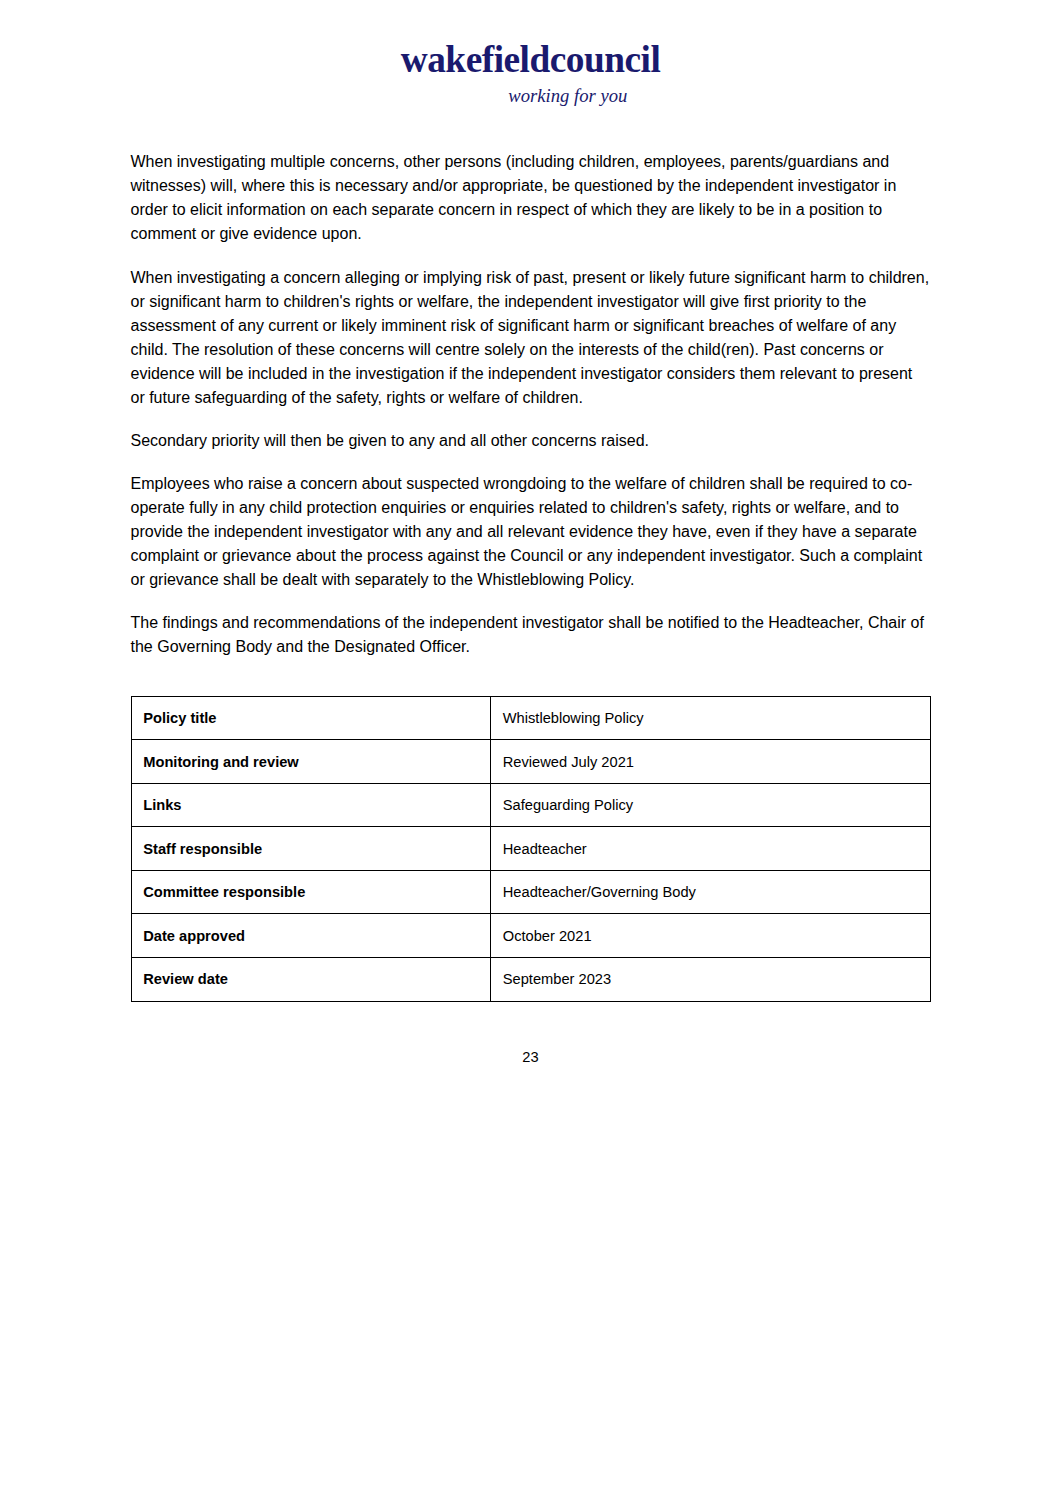wakefieldcouncil
working for you
When investigating multiple concerns, other persons (including children, employees, parents/guardians and witnesses) will, where this is necessary and/or appropriate, be questioned by the independent investigator in order to elicit information on each separate concern in respect of which they are likely to be in a position to comment or give evidence upon.
When investigating a concern alleging or implying risk of past, present or likely future significant harm to children, or significant harm to children's rights or welfare, the independent investigator will give first priority to the assessment of any current or likely imminent risk of significant harm or significant breaches of welfare of any child. The resolution of these concerns will centre solely on the interests of the child(ren). Past concerns or evidence will be included in the investigation if the independent investigator considers them relevant to present or future safeguarding of the safety, rights or welfare of children.
Secondary priority will then be given to any and all other concerns raised.
Employees who raise a concern about suspected wrongdoing to the welfare of children shall be required to co-operate fully in any child protection enquiries or enquiries related to children's safety, rights or welfare, and to provide the independent investigator with any and all relevant evidence they have, even if they have a separate complaint or grievance about the process against the Council or any independent investigator. Such a complaint or grievance shall be dealt with separately to the Whistleblowing Policy.
The findings and recommendations of the independent investigator shall be notified to the Headteacher, Chair of the Governing Body and the Designated Officer.
| Policy title | Whistleblowing Policy |
| Monitoring and review | Reviewed July 2021 |
| Links | Safeguarding Policy |
| Staff responsible | Headteacher |
| Committee responsible | Headteacher/Governing Body |
| Date approved | October 2021 |
| Review date | September 2023 |
23